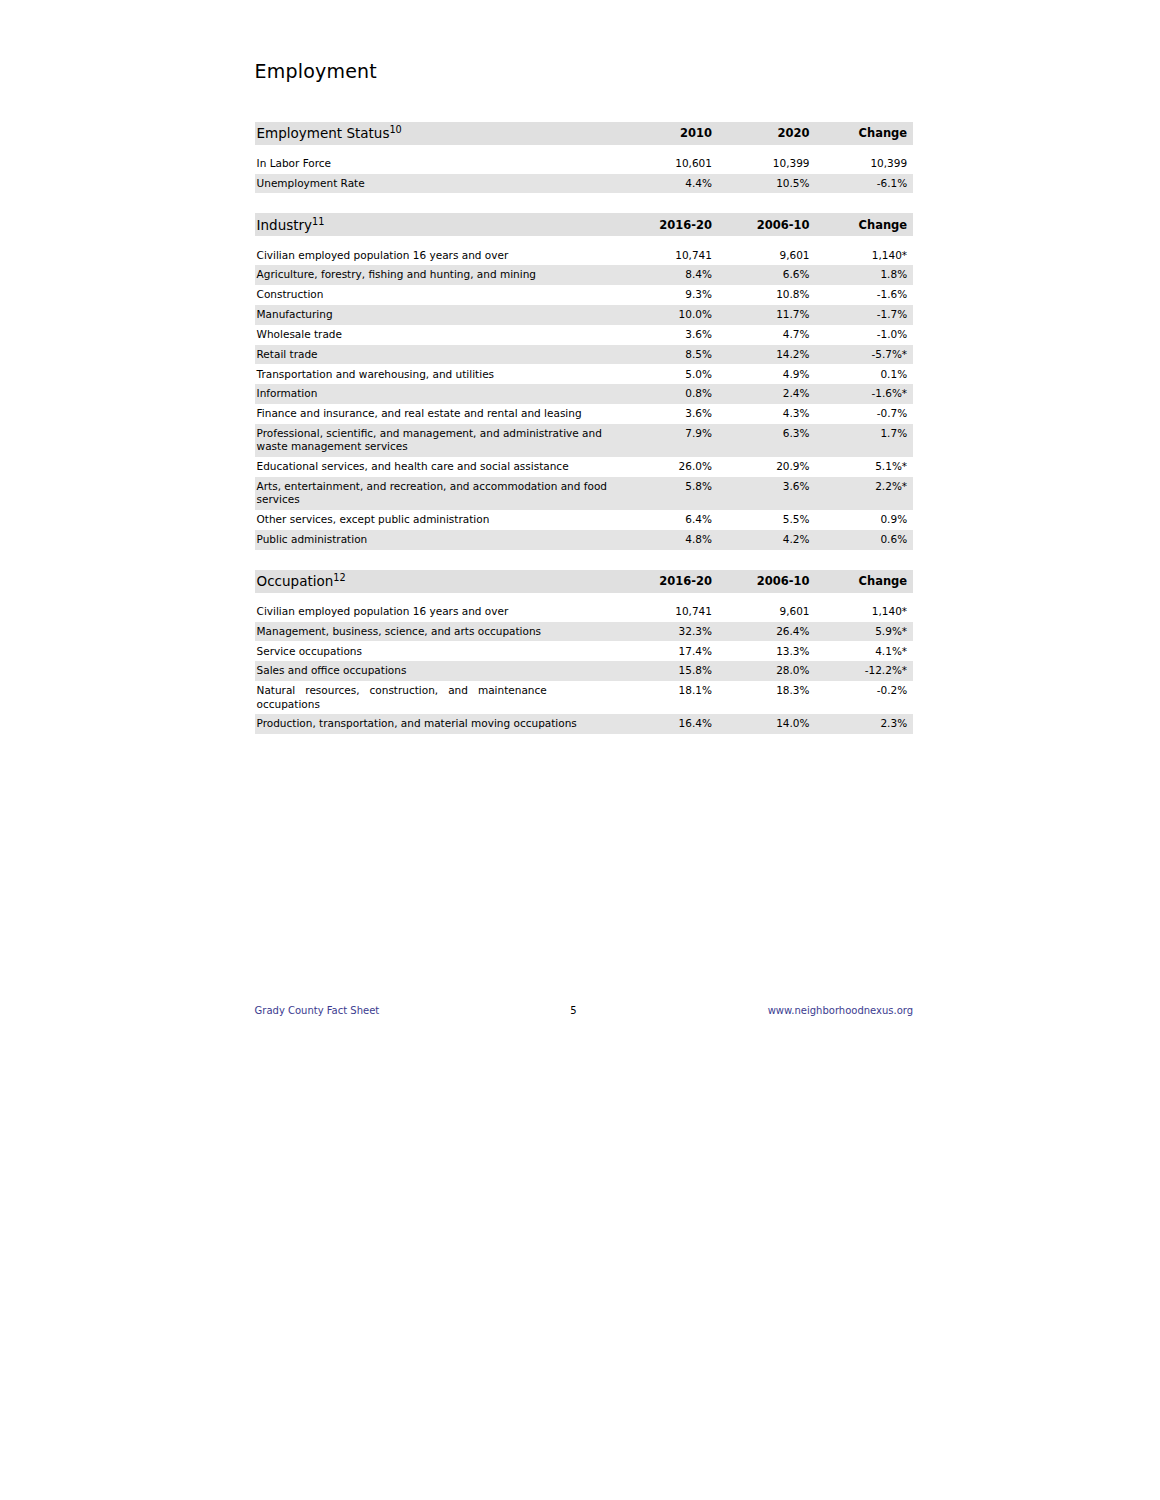Employment
| Employment Status 10 | 2010 | 2020 | Change |
| --- | --- | --- | --- |
| In Labor Force | 10,601 | 10,399 | 10,399 |
| Unemployment Rate | 4.4% | 10.5% | -6.1% |
| Industry 11 | 2016-20 | 2006-10 | Change |
| Civilian employed population 16 years and over | 10,741 | 9,601 | 1,140* |
| Agriculture, forestry, fishing and hunting, and mining | 8.4% | 6.6% | 1.8% |
| Construction | 9.3% | 10.8% | -1.6% |
| Manufacturing | 10.0% | 11.7% | -1.7% |
| Wholesale trade | 3.6% | 4.7% | -1.0% |
| Retail trade | 8.5% | 14.2% | -5.7%* |
| Transportation and warehousing, and utilities | 5.0% | 4.9% | 0.1% |
| Information | 0.8% | 2.4% | -1.6%* |
| Finance and insurance, and real estate and rental and leasing | 3.6% | 4.3% | -0.7% |
| Professional, scientific, and management, and administrative and waste management services | 7.9% | 6.3% | 1.7% |
| Educational services, and health care and social assistance | 26.0% | 20.9% | 5.1%* |
| Arts, entertainment, and recreation, and accommodation and food services | 5.8% | 3.6% | 2.2%* |
| Other services, except public administration | 6.4% | 5.5% | 0.9% |
| Public administration | 4.8% | 4.2% | 0.6% |
| Occupation 12 | 2016-20 | 2006-10 | Change |
| Civilian employed population 16 years and over | 10,741 | 9,601 | 1,140* |
| Management, business, science, and arts occupations | 32.3% | 26.4% | 5.9%* |
| Service occupations | 17.4% | 13.3% | 4.1%* |
| Sales and office occupations | 15.8% | 28.0% | -12.2%* |
| Natural resources, construction, and maintenance occupations | 18.1% | 18.3% | -0.2% |
| Production, transportation, and material moving occupations | 16.4% | 14.0% | 2.3% |
Grady County Fact Sheet
5
www.neighborhoodnexus.org